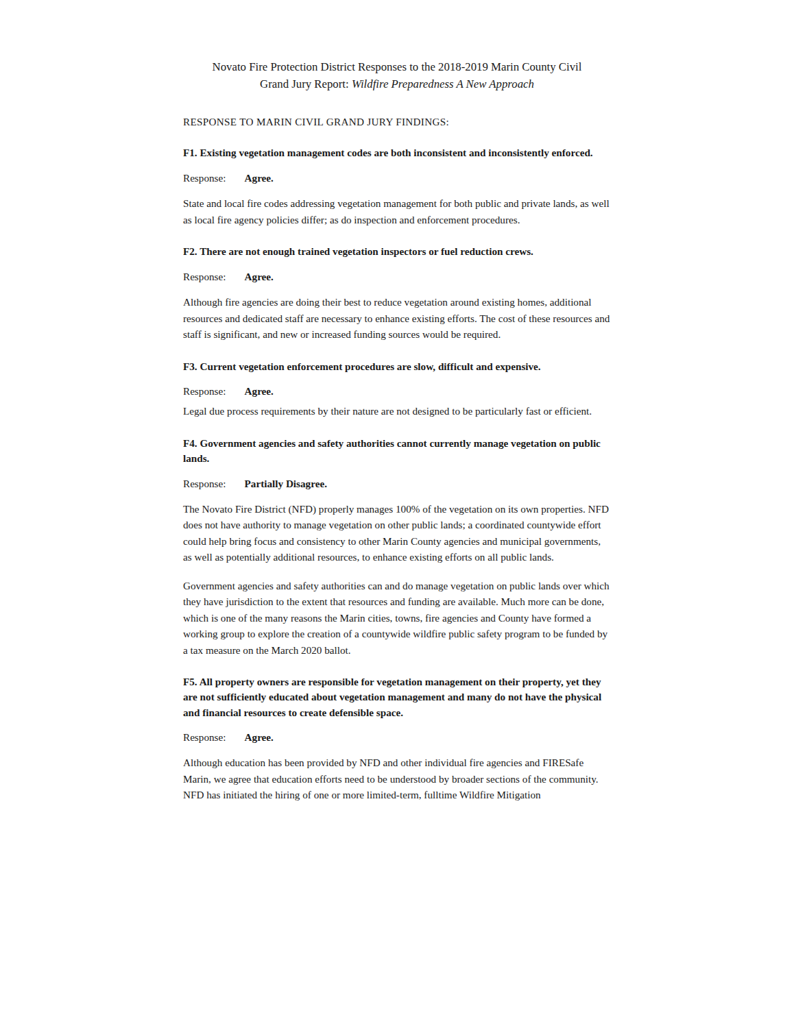Novato Fire Protection District Responses to the 2018-2019 Marin County Civil
Grand Jury Report: Wildfire Preparedness A New Approach
RESPONSE TO MARIN CIVIL GRAND JURY FINDINGS:
F1. Existing vegetation management codes are both inconsistent and inconsistently enforced.
Response: Agree.
State and local fire codes addressing vegetation management for both public and private lands, as well as local fire agency policies differ; as do inspection and enforcement procedures.
F2. There are not enough trained vegetation inspectors or fuel reduction crews.
Response: Agree.
Although fire agencies are doing their best to reduce vegetation around existing homes, additional resources and dedicated staff are necessary to enhance existing efforts. The cost of these resources and staff is significant, and new or increased funding sources would be required.
F3. Current vegetation enforcement procedures are slow, difficult and expensive.
Response: Agree.
Legal due process requirements by their nature are not designed to be particularly fast or efficient.
F4. Government agencies and safety authorities cannot currently manage vegetation on public lands.
Response: Partially Disagree.
The Novato Fire District (NFD) properly manages 100% of the vegetation on its own properties. NFD does not have authority to manage vegetation on other public lands; a coordinated countywide effort could help bring focus and consistency to other Marin County agencies and municipal governments, as well as potentially additional resources, to enhance existing efforts on all public lands.
Government agencies and safety authorities can and do manage vegetation on public lands over which they have jurisdiction to the extent that resources and funding are available. Much more can be done, which is one of the many reasons the Marin cities, towns, fire agencies and County have formed a working group to explore the creation of a countywide wildfire public safety program to be funded by a tax measure on the March 2020 ballot.
F5. All property owners are responsible for vegetation management on their property, yet they are not sufficiently educated about vegetation management and many do not have the physical and financial resources to create defensible space.
Response: Agree.
Although education has been provided by NFD and other individual fire agencies and FIRESafe Marin, we agree that education efforts need to be understood by broader sections of the community. NFD has initiated the hiring of one or more limited-term, fulltime Wildfire Mitigation